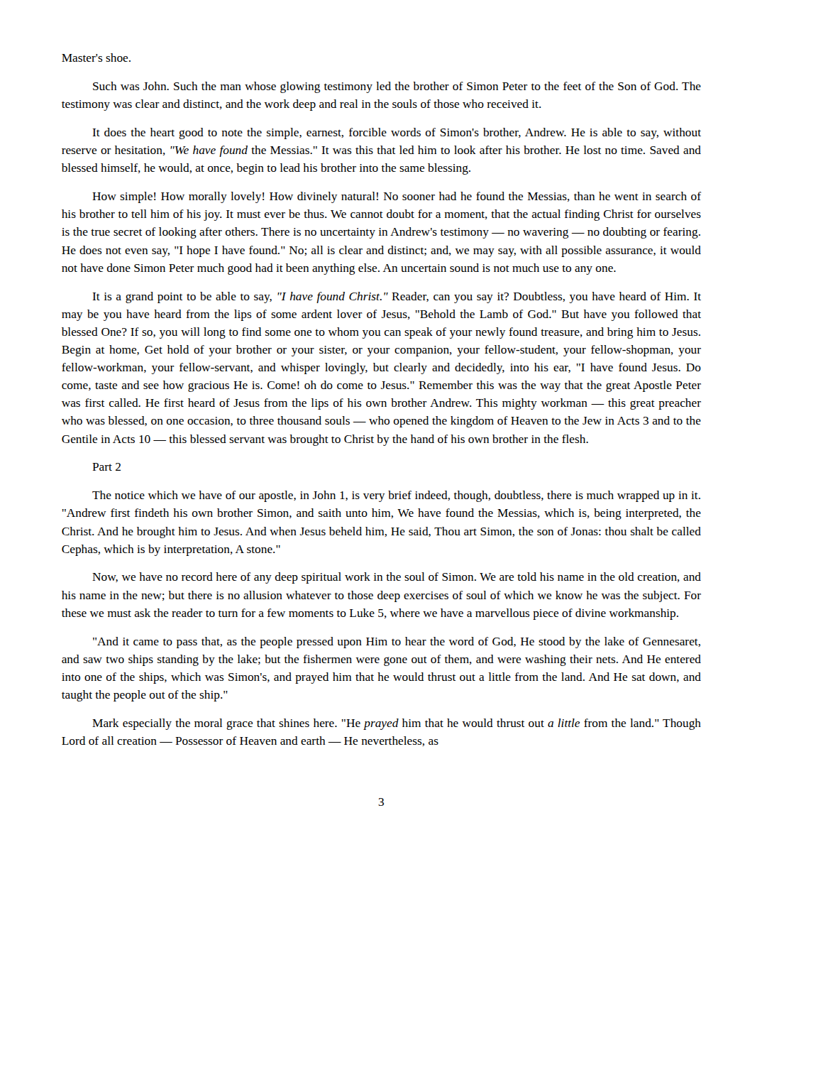Master's shoe.
Such was John. Such the man whose glowing testimony led the brother of Simon Peter to the feet of the Son of God. The testimony was clear and distinct, and the work deep and real in the souls of those who received it.
It does the heart good to note the simple, earnest, forcible words of Simon's brother, Andrew. He is able to say, without reserve or hesitation, "We have found the Messias." It was this that led him to look after his brother. He lost no time. Saved and blessed himself, he would, at once, begin to lead his brother into the same blessing.
How simple! How morally lovely! How divinely natural! No sooner had he found the Messias, than he went in search of his brother to tell him of his joy. It must ever be thus. We cannot doubt for a moment, that the actual finding Christ for ourselves is the true secret of looking after others. There is no uncertainty in Andrew's testimony — no wavering — no doubting or fearing. He does not even say, "I hope I have found." No; all is clear and distinct; and, we may say, with all possible assurance, it would not have done Simon Peter much good had it been anything else. An uncertain sound is not much use to any one.
It is a grand point to be able to say, "I have found Christ." Reader, can you say it? Doubtless, you have heard of Him. It may be you have heard from the lips of some ardent lover of Jesus, "Behold the Lamb of God." But have you followed that blessed One? If so, you will long to find some one to whom you can speak of your newly found treasure, and bring him to Jesus. Begin at home, Get hold of your brother or your sister, or your companion, your fellow-student, your fellow-shopman, your fellow-workman, your fellow-servant, and whisper lovingly, but clearly and decidedly, into his ear, "I have found Jesus. Do come, taste and see how gracious He is. Come! oh do come to Jesus." Remember this was the way that the great Apostle Peter was first called. He first heard of Jesus from the lips of his own brother Andrew. This mighty workman — this great preacher who was blessed, on one occasion, to three thousand souls — who opened the kingdom of Heaven to the Jew in Acts 3 and to the Gentile in Acts 10 — this blessed servant was brought to Christ by the hand of his own brother in the flesh.
Part 2
The notice which we have of our apostle, in John 1, is very brief indeed, though, doubtless, there is much wrapped up in it. "Andrew first findeth his own brother Simon, and saith unto him, We have found the Messias, which is, being interpreted, the Christ. And he brought him to Jesus. And when Jesus beheld him, He said, Thou art Simon, the son of Jonas: thou shalt be called Cephas, which is by interpretation, A stone."
Now, we have no record here of any deep spiritual work in the soul of Simon. We are told his name in the old creation, and his name in the new; but there is no allusion whatever to those deep exercises of soul of which we know he was the subject. For these we must ask the reader to turn for a few moments to Luke 5, where we have a marvellous piece of divine workmanship.
"And it came to pass that, as the people pressed upon Him to hear the word of God, He stood by the lake of Gennesaret, and saw two ships standing by the lake; but the fishermen were gone out of them, and were washing their nets. And He entered into one of the ships, which was Simon's, and prayed him that he would thrust out a little from the land. And He sat down, and taught the people out of the ship."
Mark especially the moral grace that shines here. "He prayed him that he would thrust out a little from the land." Though Lord of all creation — Possessor of Heaven and earth — He nevertheless, as
3